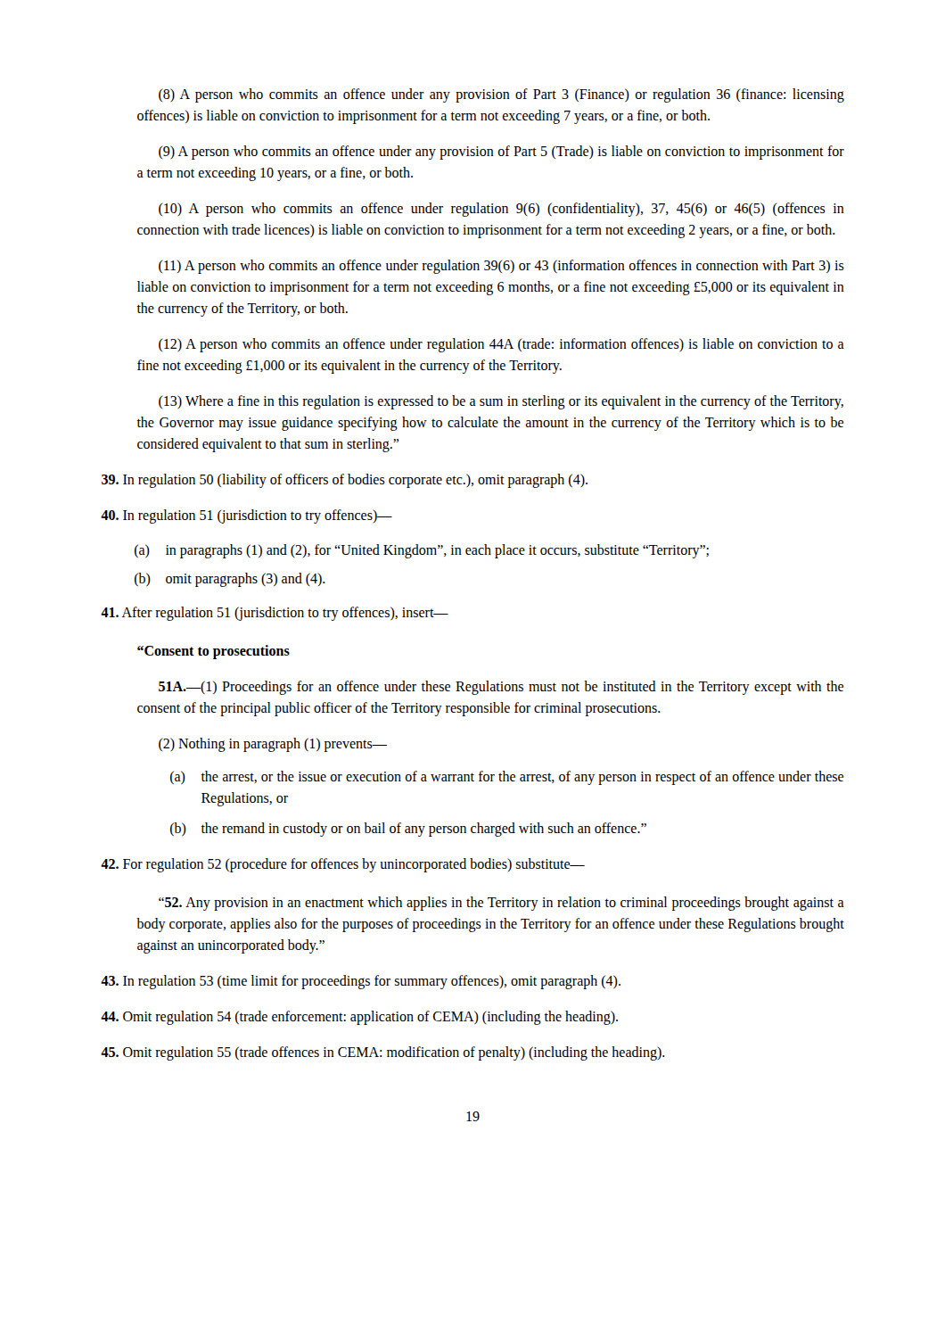(8) A person who commits an offence under any provision of Part 3 (Finance) or regulation 36 (finance: licensing offences) is liable on conviction to imprisonment for a term not exceeding 7 years, or a fine, or both.
(9) A person who commits an offence under any provision of Part 5 (Trade) is liable on conviction to imprisonment for a term not exceeding 10 years, or a fine, or both.
(10) A person who commits an offence under regulation 9(6) (confidentiality), 37, 45(6) or 46(5) (offences in connection with trade licences) is liable on conviction to imprisonment for a term not exceeding 2 years, or a fine, or both.
(11) A person who commits an offence under regulation 39(6) or 43 (information offences in connection with Part 3) is liable on conviction to imprisonment for a term not exceeding 6 months, or a fine not exceeding £5,000 or its equivalent in the currency of the Territory, or both.
(12) A person who commits an offence under regulation 44A (trade: information offences) is liable on conviction to a fine not exceeding £1,000 or its equivalent in the currency of the Territory.
(13) Where a fine in this regulation is expressed to be a sum in sterling or its equivalent in the currency of the Territory, the Governor may issue guidance specifying how to calculate the amount in the currency of the Territory which is to be considered equivalent to that sum in sterling.”
39. In regulation 50 (liability of officers of bodies corporate etc.), omit paragraph (4).
40. In regulation 51 (jurisdiction to try offences)—
(a) in paragraphs (1) and (2), for “United Kingdom”, in each place it occurs, substitute “Territory”;
(b) omit paragraphs (3) and (4).
41. After regulation 51 (jurisdiction to try offences), insert—
“Consent to prosecutions
51A.—(1) Proceedings for an offence under these Regulations must not be instituted in the Territory except with the consent of the principal public officer of the Territory responsible for criminal prosecutions.
(2) Nothing in paragraph (1) prevents—
(a) the arrest, or the issue or execution of a warrant for the arrest, of any person in respect of an offence under these Regulations, or
(b) the remand in custody or on bail of any person charged with such an offence.”
42. For regulation 52 (procedure for offences by unincorporated bodies) substitute—
“52. Any provision in an enactment which applies in the Territory in relation to criminal proceedings brought against a body corporate, applies also for the purposes of proceedings in the Territory for an offence under these Regulations brought against an unincorporated body.”
43. In regulation 53 (time limit for proceedings for summary offences), omit paragraph (4).
44. Omit regulation 54 (trade enforcement: application of CEMA) (including the heading).
45. Omit regulation 55 (trade offences in CEMA: modification of penalty) (including the heading).
19